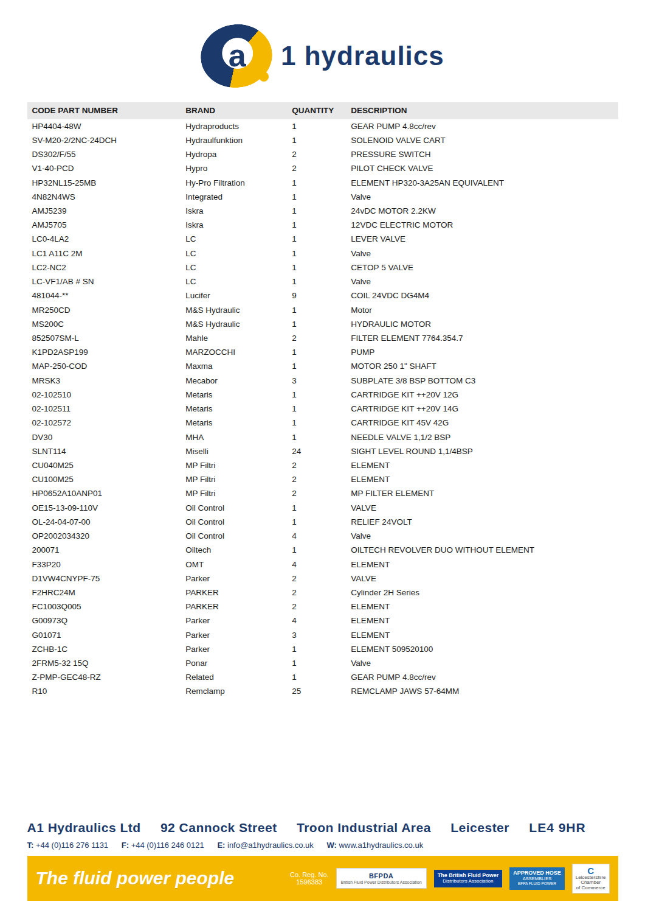a 1 hydraulics
| CODE PART NUMBER | BRAND | QUANTITY | DESCRIPTION |
| --- | --- | --- | --- |
| HP4404-48W | Hydraproducts | 1 | GEAR PUMP 4.8cc/rev |
| SV-M20-2/2NC-24DCH | Hydraulfunktion | 1 | SOLENOID VALVE CART |
| DS302/F/55 | Hydropa | 2 | PRESSURE SWITCH |
| V1-40-PCD | Hypro | 2 | PILOT CHECK VALVE |
| HP32NL15-25MB | Hy-Pro Filtration | 1 | ELEMENT HP320-3A25AN EQUIVALENT |
| 4N82N4WS | Integrated | 1 | Valve |
| AMJ5239 | Iskra | 1 | 24vDC MOTOR 2.2KW |
| AMJ5705 | Iskra | 1 | 12VDC ELECTRIC MOTOR |
| LC0-4LA2 | LC | 1 | LEVER VALVE |
| LC1 A11C 2M | LC | 1 | Valve |
| LC2-NC2 | LC | 1 | CETOP 5 VALVE |
| LC-VF1/AB # SN | LC | 1 | Valve |
| 481044-** | Lucifer | 9 | COIL 24VDC DG4M4 |
| MR250CD | M&S Hydraulic | 1 | Motor |
| MS200C | M&S Hydraulic | 1 | HYDRAULIC MOTOR |
| 852507SM-L | Mahle | 2 | FILTER ELEMENT 7764.354.7 |
| K1PD2ASP199 | MARZOCCHI | 1 | PUMP |
| MAP-250-COD | Maxma | 1 | MOTOR 250 1" SHAFT |
| MRSK3 | Mecabor | 3 | SUBPLATE 3/8 BSP BOTTOM C3 |
| 02-102510 | Metaris | 1 | CARTRIDGE KIT ++20V 12G |
| 02-102511 | Metaris | 1 | CARTRIDGE KIT ++20V 14G |
| 02-102572 | Metaris | 1 | CARTRIDGE KIT 45V 42G |
| DV30 | MHA | 1 | NEEDLE VALVE 1,1/2 BSP |
| SLNT114 | Miselli | 24 | SIGHT LEVEL ROUND 1,1/4BSP |
| CU040M25 | MP Filtri | 2 | ELEMENT |
| CU100M25 | MP Filtri | 2 | ELEMENT |
| HP0652A10ANP01 | MP Filtri | 2 | MP FILTER ELEMENT |
| OE15-13-09-110V | Oil Control | 1 | VALVE |
| OL-24-04-07-00 | Oil Control | 1 | RELIEF 24VOLT |
| OP2002034320 | Oil Control | 4 | Valve |
| 200071 | Oiltech | 1 | OILTECH REVOLVER DUO WITHOUT ELEMENT |
| F33P20 | OMT | 4 | ELEMENT |
| D1VW4CNYPF-75 | Parker | 2 | VALVE |
| F2HRC24M | PARKER | 2 | Cylinder 2H Series |
| FC1003Q005 | PARKER | 2 | ELEMENT |
| G00973Q | Parker | 4 | ELEMENT |
| G01071 | Parker | 3 | ELEMENT |
| ZCHB-1C | Parker | 1 | ELEMENT 509520100 |
| 2FRM5-32 15Q | Ponar | 1 | Valve |
| Z-PMP-GEC48-RZ | Related | 1 | GEAR PUMP 4.8cc/rev |
| R10 | Remclamp | 25 | REMCLAMP JAWS 57-64MM |
A1 Hydraulics Ltd 92 Cannock Street Troon Industrial Area Leicester LE4 9HR
T: +44 (0)116 276 1131 F: +44 (0)116 246 0121 E: info@a1hydraulics.co.uk W: www.a1hydraulics.co.uk
The fluid power people
Co. Reg. No.
1596383
BFPDABritish Fluid Power Distributors Association
The British Fluid Power Distributors Association
APPROVED HOSEASSEMBLIES
BFPA FLUID POWER
CLeicestershire
Chamber
of Commerce